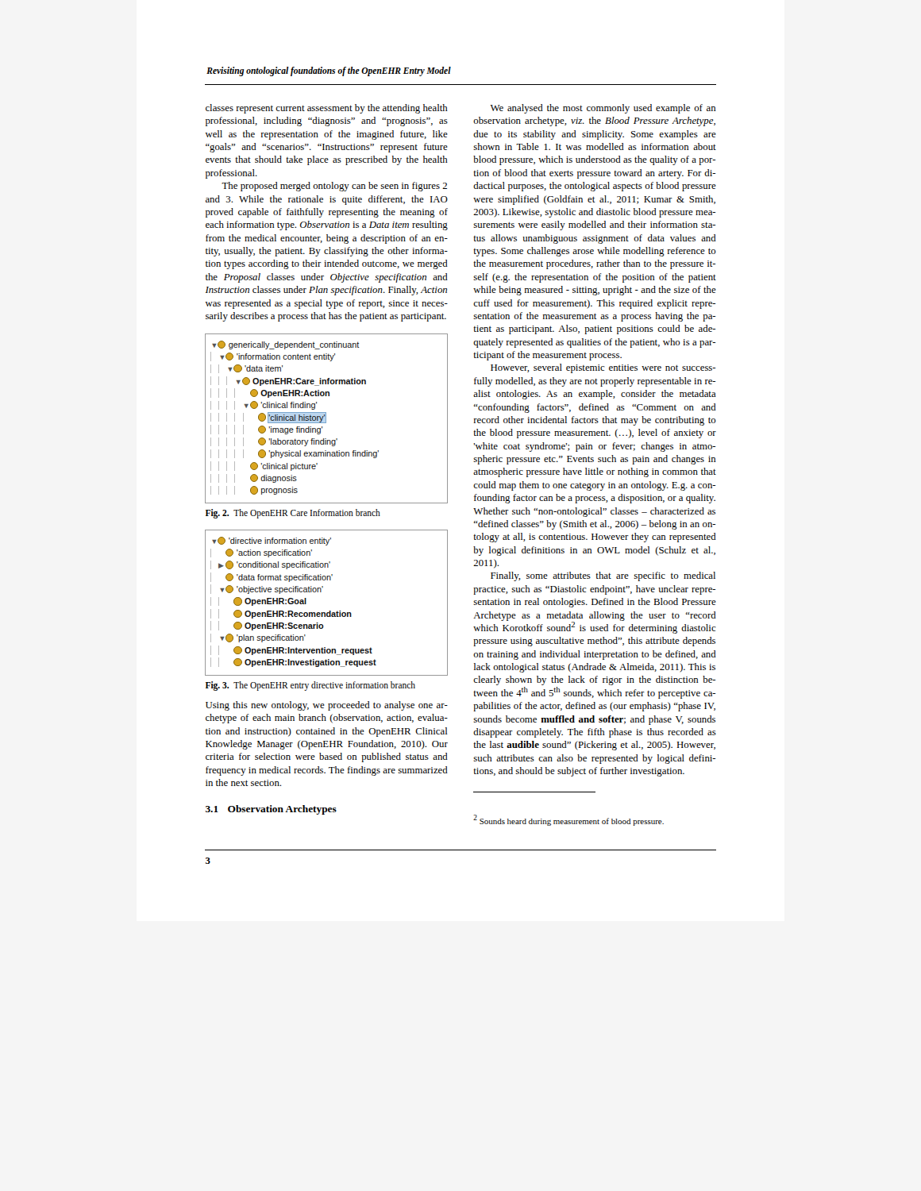Revisiting ontological foundations of the OpenEHR Entry Model
classes represent current assessment by the attending health professional, including “diagnosis” and “prognosis”, as well as the representation of the imagined future, like “goals” and “scenarios”. “Instructions” represent future events that should take place as prescribed by the health professional.
The proposed merged ontology can be seen in figures 2 and 3. While the rationale is quite different, the IAO proved capable of faithfully representing the meaning of each information type. Observation is a Data item resulting from the medical encounter, being a description of an entity, usually, the patient. By classifying the other information types according to their intended outcome, we merged the Proposal classes under Objective specification and Instruction classes under Plan specification. Finally, Action was represented as a special type of report, since it necessarily describes a process that has the patient as participant.
▼ generically_dependent_continuant ▼ 'information content entity' ▼ 'data item' ▼ OpenEHR:Care_information OpenEHR:Action ▼ 'clinical finding' 'clinical history' 'image finding' 'laboratory finding' 'physical examination finding' 'clinical picture' diagnosis prognosis
Fig. 2. The OpenEHR Care Information branch
▼ 'directive information entity' 'action specification' ▶ 'conditional specification' 'data format specification' ▼ 'objective specification' OpenEHR:Goal OpenEHR:Recomendation OpenEHR:Scenario ▼ 'plan specification' OpenEHR:Intervention_request OpenEHR:Investigation_request
Fig. 3. The OpenEHR entry directive information branch
Using this new ontology, we proceeded to analyse one archetype of each main branch (observation, action, evaluation and instruction) contained in the OpenEHR Clinical Knowledge Manager (OpenEHR Foundation, 2010). Our criteria for selection were based on published status and frequency in medical records. The findings are summarized in the next section.
3.1 Observation Archetypes
We analysed the most commonly used example of an observation archetype, viz. the Blood Pressure Archetype, due to its stability and simplicity. Some examples are shown in Table 1. It was modelled as information about blood pressure, which is understood as the quality of a portion of blood that exerts pressure toward an artery. For didactical purposes, the ontological aspects of blood pressure were simplified (Goldfain et al., 2011; Kumar & Smith, 2003). Likewise, systolic and diastolic blood pressure measurements were easily modelled and their information status allows unambiguous assignment of data values and types. Some challenges arose while modelling reference to the measurement procedures, rather than to the pressure itself (e.g. the representation of the position of the patient while being measured - sitting, upright - and the size of the cuff used for measurement). This required explicit representation of the measurement as a process having the patient as participant. Also, patient positions could be adequately represented as qualities of the patient, who is a participant of the measurement process.
However, several epistemic entities were not successfully modelled, as they are not properly representable in realist ontologies. As an example, consider the metadata “confounding factors”, defined as “Comment on and record other incidental factors that may be contributing to the blood pressure measurement. (…), level of anxiety or 'white coat syndrome'; pain or fever; changes in atmospheric pressure etc.” Events such as pain and changes in atmospheric pressure have little or nothing in common that could map them to one category in an ontology. E.g. a confounding factor can be a process, a disposition, or a quality. Whether such “non-ontological” classes – characterized as “defined classes” by (Smith et al., 2006) – belong in an ontology at all, is contentious. However they can represented by logical definitions in an OWL model (Schulz et al., 2011).
Finally, some attributes that are specific to medical practice, such as “Diastolic endpoint”, have unclear representation in real ontologies. Defined in the Blood Pressure Archetype as a metadata allowing the user to “record which Korotkoff sound2 is used for determining diastolic pressure using auscultative method”, this attribute depends on training and individual interpretation to be defined, and lack ontological status (Andrade & Almeida, 2011). This is clearly shown by the lack of rigor in the distinction between the 4th and 5th sounds, which refer to perceptive capabilities of the actor, defined as (our emphasis) “phase IV, sounds become muffled and softer; and phase V, sounds disappear completely. The fifth phase is thus recorded as the last audible sound” (Pickering et al., 2005). However, such attributes can also be represented by logical definitions, and should be subject of further investigation.
2 Sounds heard during measurement of blood pressure.
3